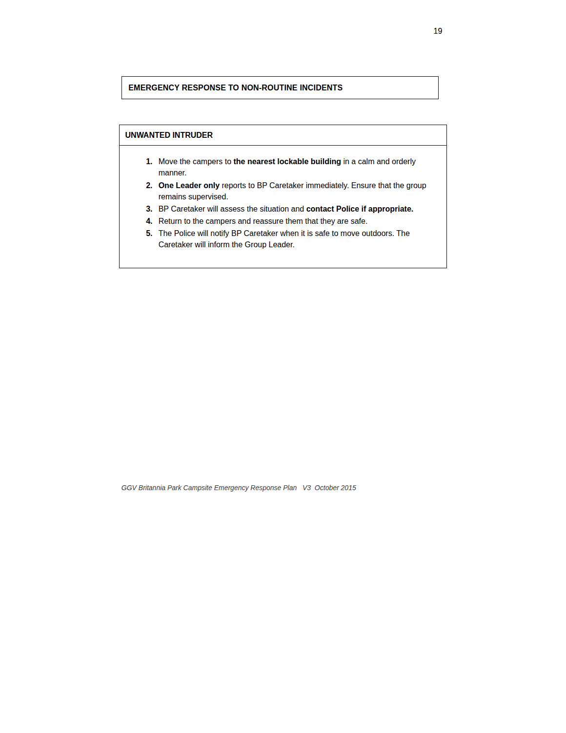19
EMERGENCY RESPONSE TO NON-ROUTINE INCIDENTS
UNWANTED INTRUDER
Move the campers to the nearest lockable building in a calm and orderly manner.
One Leader only reports to BP Caretaker immediately. Ensure that the group remains supervised.
BP Caretaker will assess the situation and contact Police if appropriate.
Return to the campers and reassure them that they are safe.
The Police will notify BP Caretaker when it is safe to move outdoors. The Caretaker will inform the Group Leader.
GGV Britannia Park Campsite Emergency Response Plan V3 October 2015